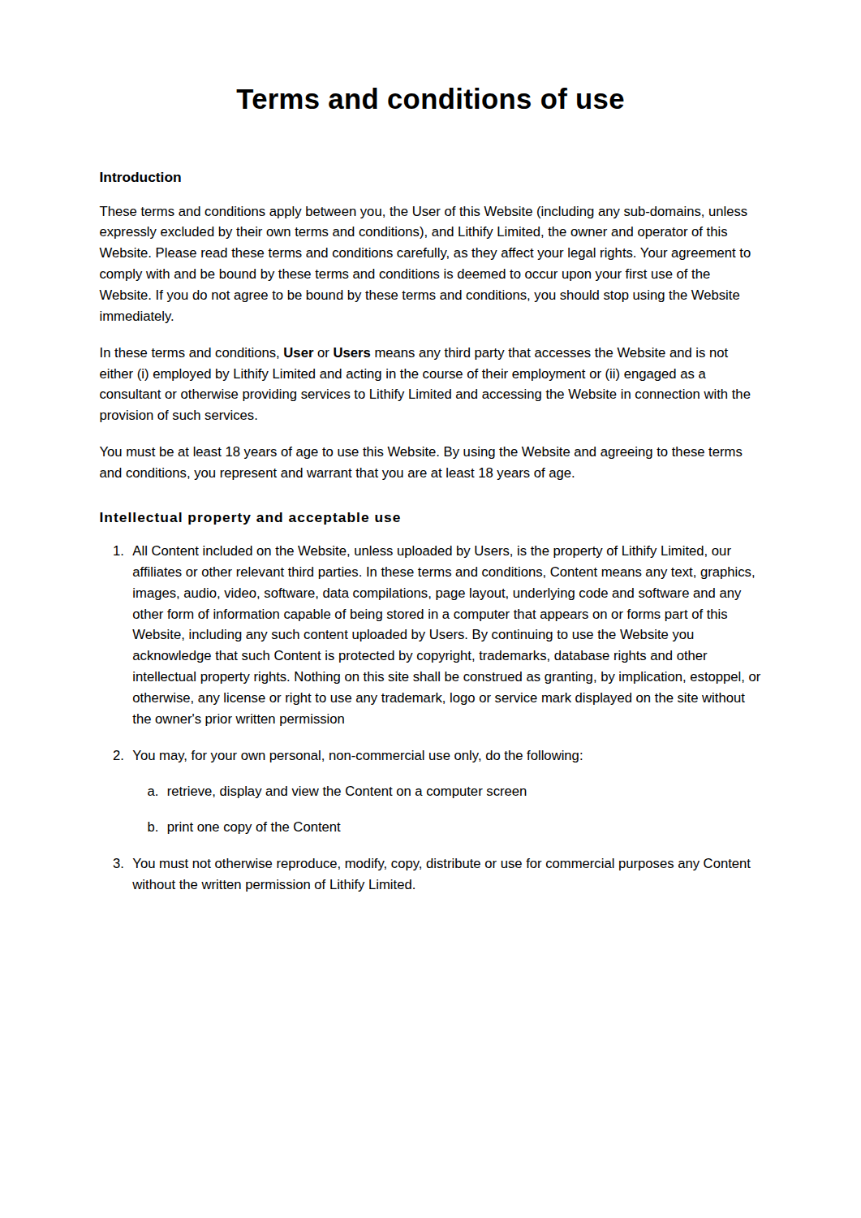Terms and conditions of use
Introduction
These terms and conditions apply between you, the User of this Website (including any sub-domains, unless expressly excluded by their own terms and conditions), and Lithify Limited, the owner and operator of this Website. Please read these terms and conditions carefully, as they affect your legal rights. Your agreement to comply with and be bound by these terms and conditions is deemed to occur upon your first use of the Website. If you do not agree to be bound by these terms and conditions, you should stop using the Website immediately.
In these terms and conditions, User or Users means any third party that accesses the Website and is not either (i) employed by Lithify Limited and acting in the course of their employment or (ii) engaged as a consultant or otherwise providing services to Lithify Limited and accessing the Website in connection with the provision of such services.
You must be at least 18 years of age to use this Website. By using the Website and agreeing to these terms and conditions, you represent and warrant that you are at least 18 years of age.
Intellectual property and acceptable use
All Content included on the Website, unless uploaded by Users, is the property of Lithify Limited, our affiliates or other relevant third parties. In these terms and conditions, Content means any text, graphics, images, audio, video, software, data compilations, page layout, underlying code and software and any other form of information capable of being stored in a computer that appears on or forms part of this Website, including any such content uploaded by Users. By continuing to use the Website you acknowledge that such Content is protected by copyright, trademarks, database rights and other intellectual property rights. Nothing on this site shall be construed as granting, by implication, estoppel, or otherwise, any license or right to use any trademark, logo or service mark displayed on the site without the owner's prior written permission
You may, for your own personal, non-commercial use only, do the following:
retrieve, display and view the Content on a computer screen
print one copy of the Content
You must not otherwise reproduce, modify, copy, distribute or use for commercial purposes any Content without the written permission of Lithify Limited.